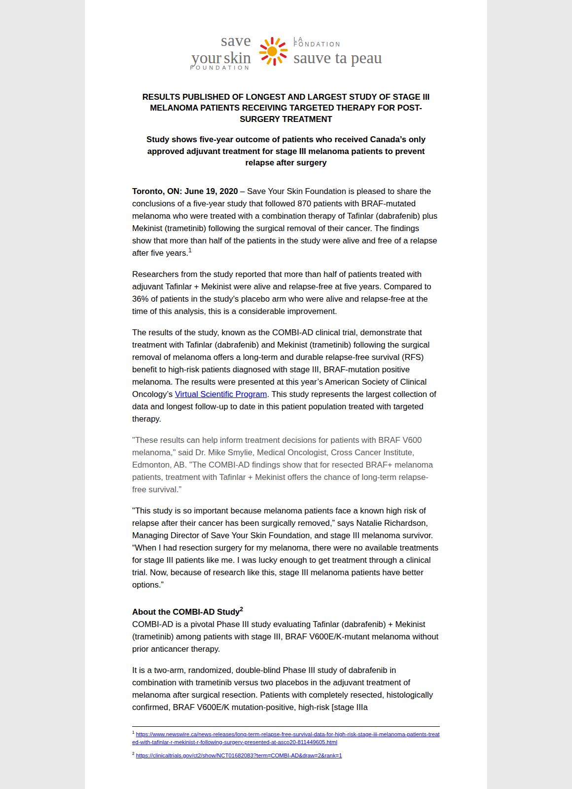save your skin FOUNDATION
LA FONDATION sauve ta peau
Results published of longest and largest study of stage III melanoma patients receiving targeted therapy for post-surgery treatment
Study shows five-year outcome of patients who received Canada’s only approved adjuvant treatment for stage III melanoma patients to prevent relapse after surgery
Toronto, ON: June 19, 2020 – Save Your Skin Foundation is pleased to share the conclusions of a five-year study that followed 870 patients with BRAF-mutated melanoma who were treated with a combination therapy of Tafinlar (dabrafenib) plus Mekinist (trametinib) following the surgical removal of their cancer. The findings show that more than half of the patients in the study were alive and free of a relapse after five years.1
Researchers from the study reported that more than half of patients treated with adjuvant Tafinlar + Mekinist were alive and relapse-free at five years. Compared to 36% of patients in the study's placebo arm who were alive and relapse-free at the time of this analysis, this is a considerable improvement.
The results of the study, known as the COMBI-AD clinical trial, demonstrate that treatment with Tafinlar (dabrafenib) and Mekinist (trametinib) following the surgical removal of melanoma offers a long-term and durable relapse-free survival (RFS) benefit to high-risk patients diagnosed with stage III, BRAF-mutation positive melanoma. The results were presented at this year’s American Society of Clinical Oncology’s Virtual Scientific Program. This study represents the largest collection of data and longest follow-up to date in this patient population treated with targeted therapy.
"These results can help inform treatment decisions for patients with BRAF V600 melanoma," said Dr. Mike Smylie, Medical Oncologist, Cross Cancer Institute, Edmonton, AB. "The COMBI-AD findings show that for resected BRAF+ melanoma patients, treatment with Tafinlar + Mekinist offers the chance of long-term relapse-free survival.”
"This study is so important because melanoma patients face a known high risk of relapse after their cancer has been surgically removed,” says Natalie Richardson, Managing Director of Save Your Skin Foundation, and stage III melanoma survivor. “When I had resection surgery for my melanoma, there were no available treatments for stage III patients like me. I was lucky enough to get treatment through a clinical trial. Now, because of research like this, stage III melanoma patients have better options.”
About the COMBI-AD Study2
COMBI-AD is a pivotal Phase III study evaluating Tafinlar (dabrafenib) + Mekinist (trametinib) among patients with stage III, BRAF V600E/K-mutant melanoma without prior anticancer therapy.
It is a two-arm, randomized, double-blind Phase III study of dabrafenib in combination with trametinib versus two placebos in the adjuvant treatment of melanoma after surgical resection. Patients with completely resected, histologically confirmed, BRAF V600E/K mutation-positive, high-risk [stage IIIa
1 https://www.newswire.ca/news-releases/long-term-relapse-free-survival-data-for-high-risk-stage-iii-melanoma-patients-treated-with-tafinlar-r-mekinist-r-following-surgery-presented-at-asco20-811449605.html
2 https://clinicaltrials.gov/ct2/show/NCT01682083?term=COMBI-AD&draw=2&rank=1